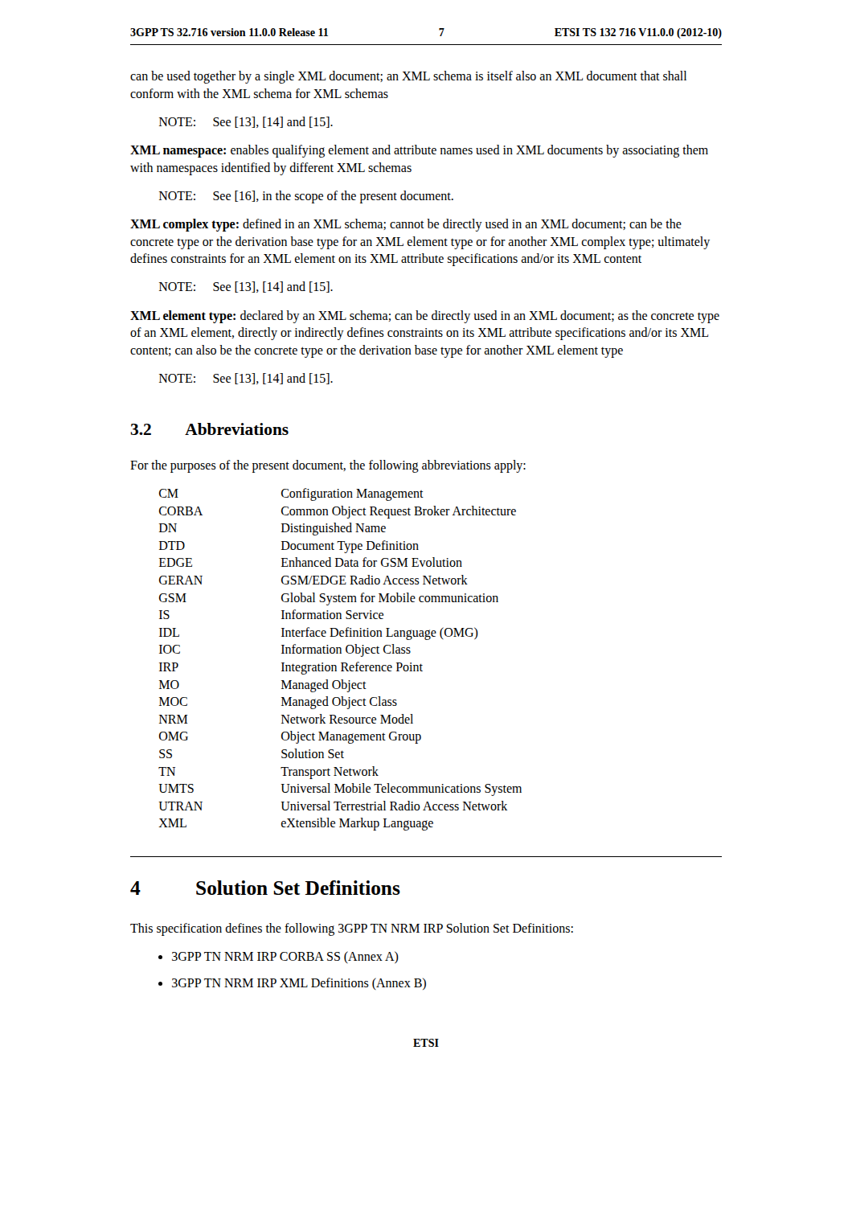3GPP TS 32.716 version 11.0.0 Release 11 7 ETSI TS 132 716 V11.0.0 (2012-10)
can be used together by a single XML document; an XML schema is itself also an XML document that shall conform with the XML schema for XML schemas
NOTE: See [13], [14] and [15].
XML namespace: enables qualifying element and attribute names used in XML documents by associating them with namespaces identified by different XML schemas
NOTE: See [16], in the scope of the present document.
XML complex type: defined in an XML schema; cannot be directly used in an XML document; can be the concrete type or the derivation base type for an XML element type or for another XML complex type; ultimately defines constraints for an XML element on its XML attribute specifications and/or its XML content
NOTE: See [13], [14] and [15].
XML element type: declared by an XML schema; can be directly used in an XML document; as the concrete type of an XML element, directly or indirectly defines constraints on its XML attribute specifications and/or its XML content; can also be the concrete type or the derivation base type for another XML element type
NOTE: See [13], [14] and [15].
3.2 Abbreviations
For the purposes of the present document, the following abbreviations apply:
CM
Configuration Management
CORBA
Common Object Request Broker Architecture
DN
Distinguished Name
DTD
Document Type Definition
EDGE
Enhanced Data for GSM Evolution
GERAN
GSM/EDGE Radio Access Network
GSM
Global System for Mobile communication
IS
Information Service
IDL
Interface Definition Language (OMG)
IOC
Information Object Class
IRP
Integration Reference Point
MO
Managed Object
MOC
Managed Object Class
NRM
Network Resource Model
OMG
Object Management Group
SS
Solution Set
TN
Transport Network
UMTS
Universal Mobile Telecommunications System
UTRAN
Universal Terrestrial Radio Access Network
XML
eXtensible Markup Language
4 Solution Set Definitions
This specification defines the following 3GPP TN NRM IRP Solution Set Definitions:
3GPP TN NRM IRP CORBA SS (Annex A)
3GPP TN NRM IRP XML Definitions (Annex B)
ETSI